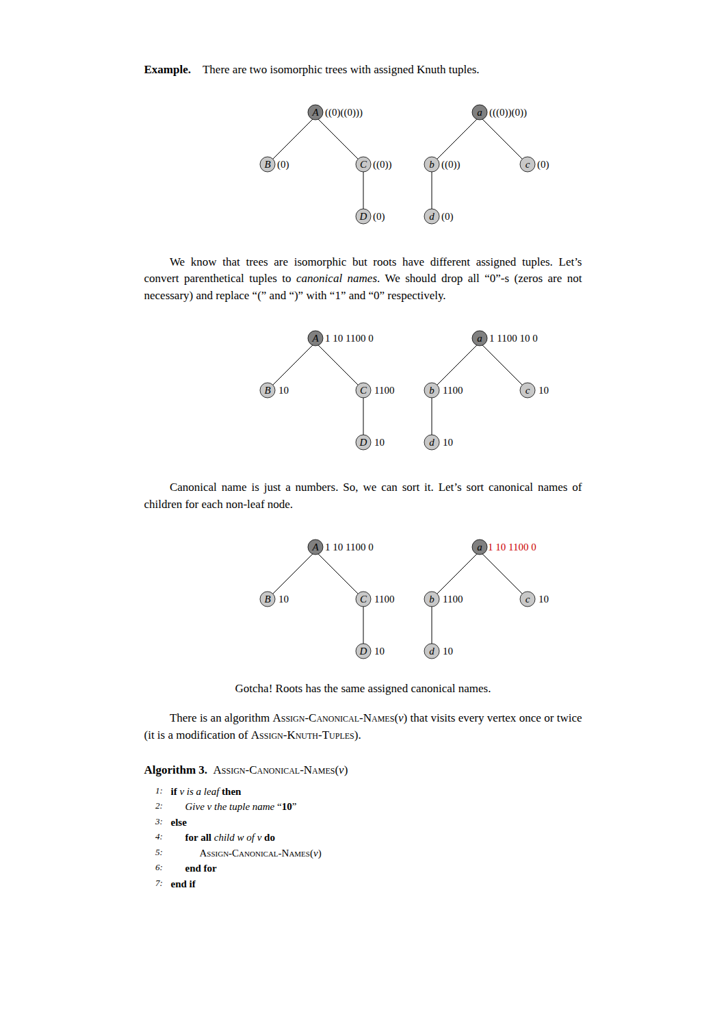Example. There are two isomorphic trees with assigned Knuth tuples.
A ((0)((0))) B (0) C ((0)) D (0) a (((0))(0)) b ((0)) c (0) d (0)
We know that trees are isomorphic but roots have different assigned tuples. Let’s convert parenthetical tuples to canonical names. We should drop all “0”-s (zeros are not necessary) and replace “(” and “)” with “1” and “0” respectively.
A 1 10 1100 0 B 10 C 1100 D 10 a 1 1100 10 0 b 1100 c 10 d 10
Canonical name is just a numbers. So, we can sort it. Let’s sort canonical names of children for each non-leaf node.
A 1 10 1100 0 B 10 C 1100 D 10 a 1 10 1100 0 b 1100 c 10 d 10
Gotcha! Roots has the same assigned canonical names.
There is an algorithm Assign-Canonical-Names(v) that visits every vertex once or twice (it is a modification of Assign-Knuth-Tuples).
Algorithm 3. Assign-Canonical-Names(v)
1: if v is a leaf then
2: Give v the tuple name “10”
3: else
4: for all child w of v do
5: Assign-Canonical-Names(v)
6: end for
7: end if